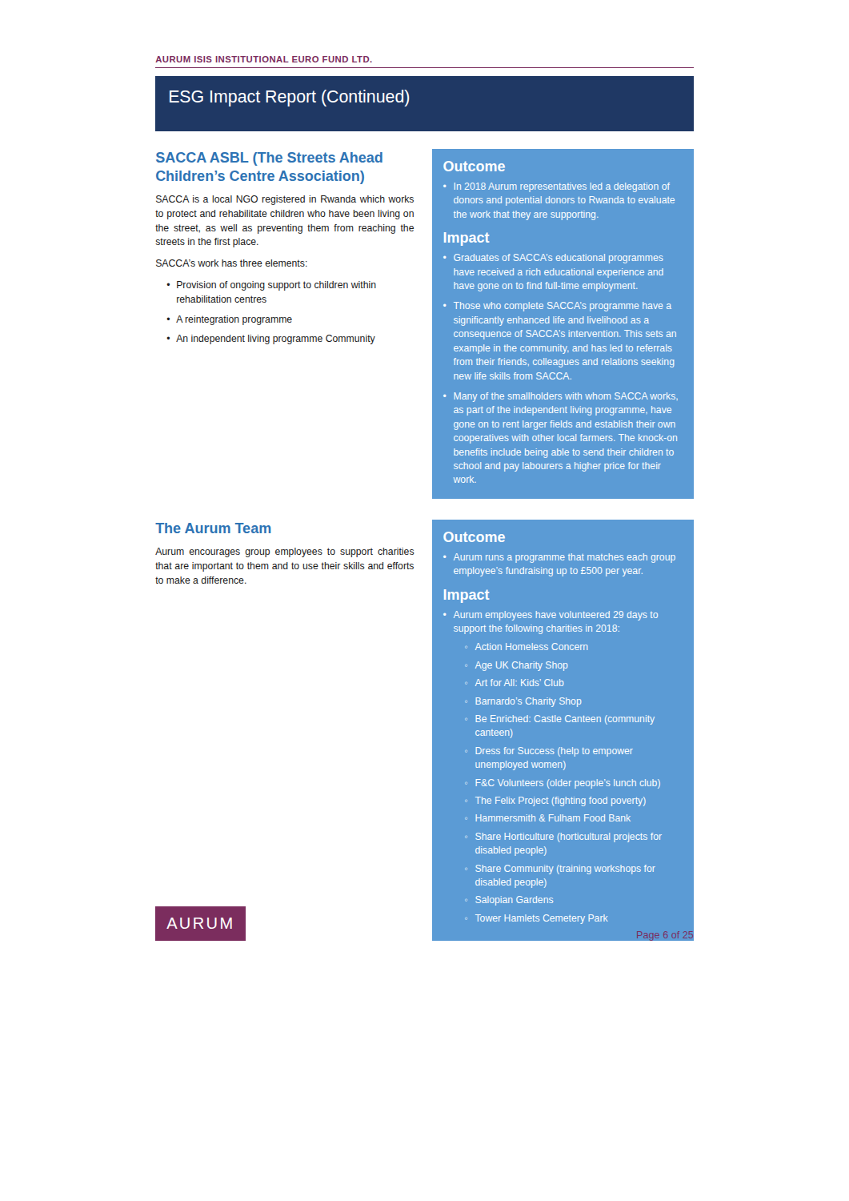AURUM ISIS INSTITUTIONAL EURO FUND LTD.
ESG Impact Report (Continued)
SACCA ASBL (The Streets Ahead Children’s Centre Association)
SACCA is a local NGO registered in Rwanda which works to protect and rehabilitate children who have been living on the street, as well as preventing them from reaching the streets in the first place.
SACCA’s work has three elements:
Provision of ongoing support to children within rehabilitation centres
A reintegration programme
An independent living programme Community
Outcome
In 2018 Aurum representatives led a delegation of donors and potential donors to Rwanda to evaluate the work that they are supporting.
Impact
Graduates of SACCA’s educational programmes have received a rich educational experience and have gone on to find full-time employment.
Those who complete SACCA’s programme have a significantly enhanced life and livelihood as a consequence of SACCA’s intervention. This sets an example in the community, and has led to referrals from their friends, colleagues and relations seeking new life skills from SACCA.
Many of the smallholders with whom SACCA works, as part of the independent living programme, have gone on to rent larger fields and establish their own cooperatives with other local farmers. The knock-on benefits include being able to send their children to school and pay labourers a higher price for their work.
The Aurum Team
Aurum encourages group employees to support charities that are important to them and to use their skills and efforts to make a difference.
Outcome
Aurum runs a programme that matches each group employee’s fundraising up to £500 per year.
Impact
Aurum employees have volunteered 29 days to support the following charities in 2018:
Action Homeless Concern
Age UK Charity Shop
Art for All: Kids’ Club
Barnardo’s Charity Shop
Be Enriched: Castle Canteen (community canteen)
Dress for Success (help to empower unemployed women)
F&C Volunteers (older people’s lunch club)
The Felix Project (fighting food poverty)
Hammersmith & Fulham Food Bank
Share Horticulture (horticultural projects for disabled people)
Share Community (training workshops for disabled people)
Salopian Gardens
Tower Hamlets Cemetery Park
AURUM
Page 6 of 25